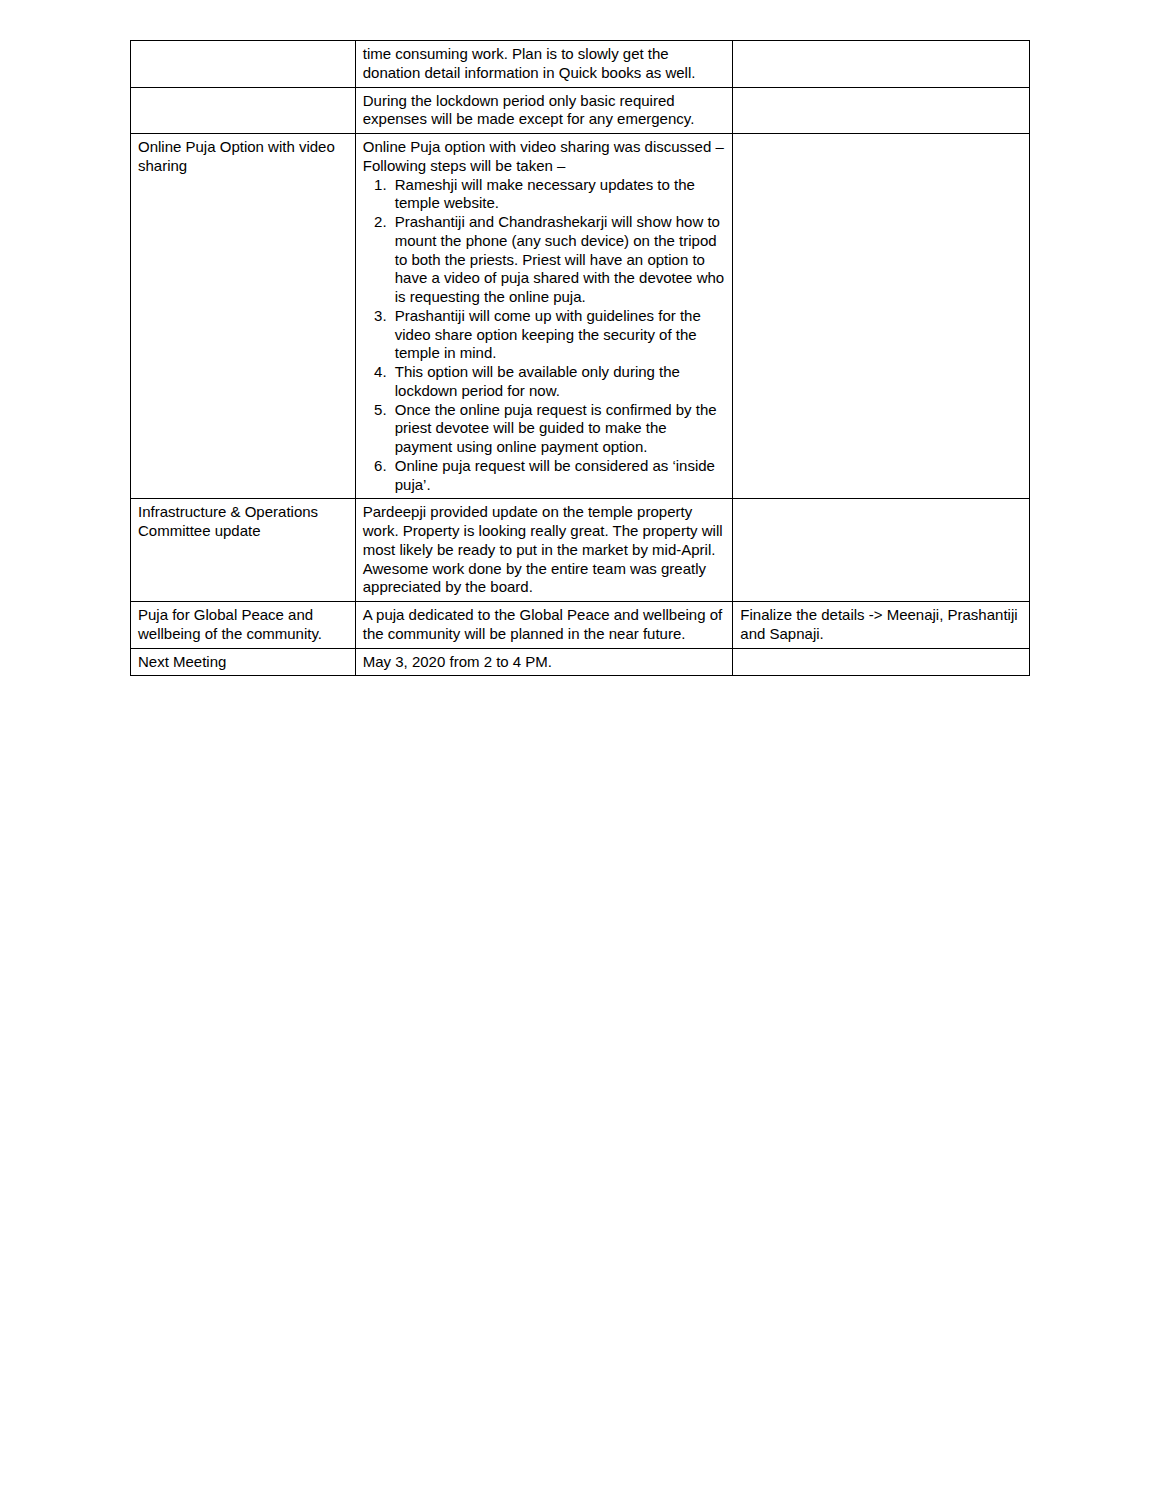| | time consuming work. Plan is to slowly get the donation detail information in Quick books as well. | |
| | During the lockdown period only basic required expenses will be made except for any emergency. | |
| Online Puja Option with video sharing | Online Puja option with video sharing was discussed – Following steps will be taken – Rameshji will make necessary updates to the temple website. Prashantiji and Chandrashekarji will show how to mount the phone (any such device) on the tripod to both the priests. Priest will have an option to have a video of puja shared with the devotee who is requesting the online puja. Prashantiji will come up with guidelines for the video share option keeping the security of the temple in mind. This option will be available only during the lockdown period for now. Once the online puja request is confirmed by the priest devotee will be guided to make the payment using online payment option. Online puja request will be considered as ‘inside puja’. | |
| Infrastructure & Operations Committee update | Pardeepji provided update on the temple property work. Property is looking really great. The property will most likely be ready to put in the market by mid-April. Awesome work done by the entire team was greatly appreciated by the board. | |
| Puja for Global Peace and wellbeing of the community. | A puja dedicated to the Global Peace and wellbeing of the community will be planned in the near future. | Finalize the details -> Meenaji, Prashantiji and Sapnaji. |
| Next Meeting | May 3, 2020 from 2 to 4 PM. | |